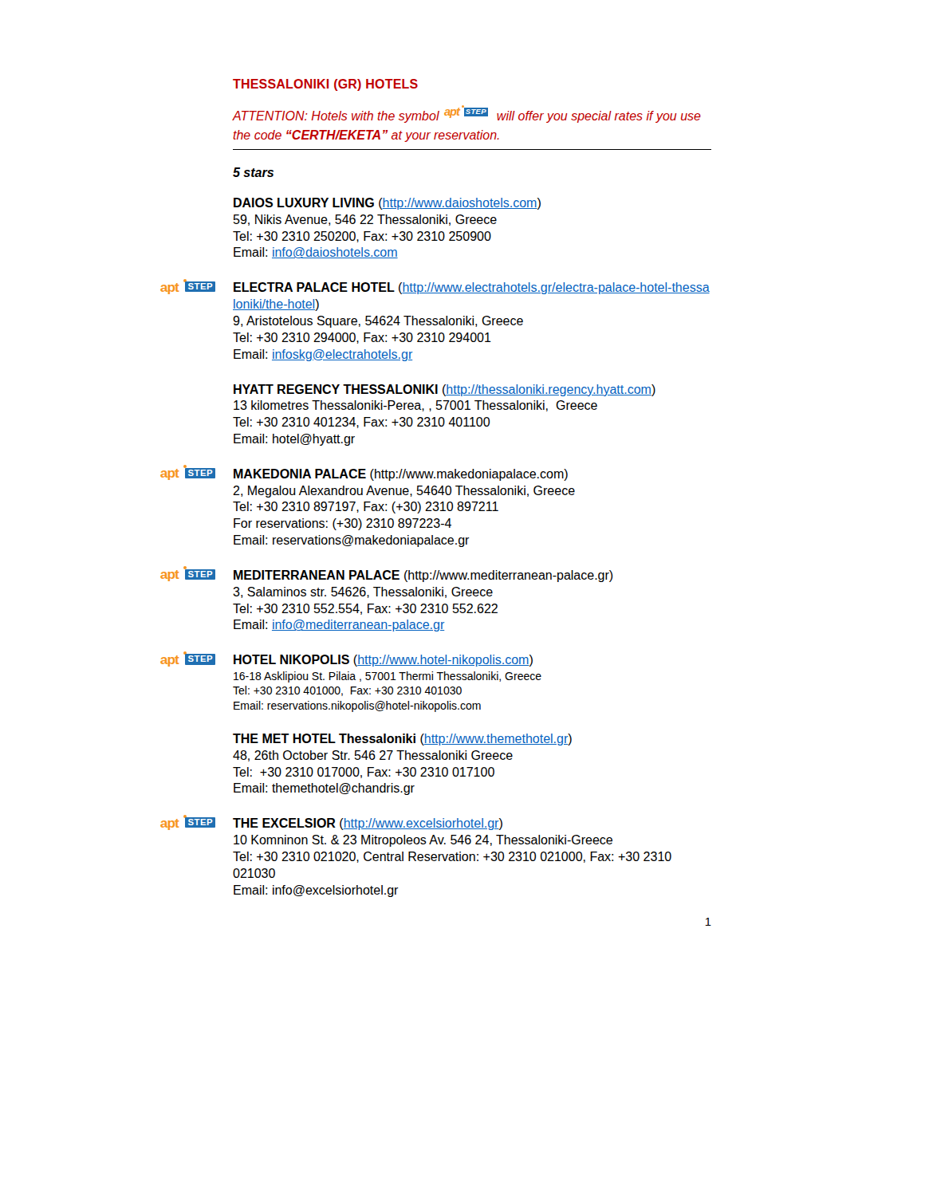THESSALONIKI (GR) HOTELS
ATTENTION: Hotels with the symbol apt STEP will offer you special rates if you use the code “CERTH/EKETA” at your reservation.
5 stars
DAIOS LUXURY LIVING (http://www.daioshotels.com)
59, Nikis Avenue, 546 22 Thessaloniki, Greece
Tel: +30 2310 250200, Fax: +30 2310 250900
Email: info@daioshotels.com
apt STEP
ELECTRA PALACE HOTEL (http://www.electrahotels.gr/electra-palace-hotel-thessaloniki/the-hotel)
9, Aristotelous Square, 54624 Thessaloniki, Greece
Tel: +30 2310 294000, Fax: +30 2310 294001
Email: infoskg@electrahotels.gr
HYATT REGENCY THESSALONIKI (http://thessaloniki.regency.hyatt.com)
13 kilometres Thessaloniki-Perea, , 57001 Thessaloniki, Greece
Tel: +30 2310 401234, Fax: +30 2310 401100
Email: hotel@hyatt.gr
apt STEP
MAKEDONIA PALACE (http://www.makedoniapalace.com)
2, Megalou Alexandrou Avenue, 54640 Thessaloniki, Greece
Tel: +30 2310 897197, Fax: (+30) 2310 897211
For reservations: (+30) 2310 897223-4
Email: reservations@makedoniapalace.gr
apt STEP
MEDITERRANEAN PALACE (http://www.mediterranean-palace.gr)
3, Salaminos str. 54626, Thessaloniki, Greece
Tel: +30 2310 552.554, Fax: +30 2310 552.622
Email: info@mediterranean-palace.gr
apt STEP
HOTEL NIKOPOLIS (http://www.hotel-nikopolis.com)
16-18 Asklipiou St. Pilaia , 57001 Thermi Thessaloniki, Greece
Tel: +30 2310 401000, Fax: +30 2310 401030
Email: reservations.nikopolis@hotel-nikopolis.com
THE MET HOTEL Thessaloniki (http://www.themethotel.gr)
48, 26th October Str. 546 27 Thessaloniki Greece
Tel: +30 2310 017000, Fax: +30 2310 017100
Email: themethotel@chandris.gr
apt STEP
THE EXCELSIOR (http://www.excelsiorhotel.gr)
10 Komninon St. & 23 Mitropoleos Av. 546 24, Thessaloniki-Greece
Tel: +30 2310 021020, Central Reservation: +30 2310 021000, Fax: +30 2310 021030
Email: info@excelsiorhotel.gr
1